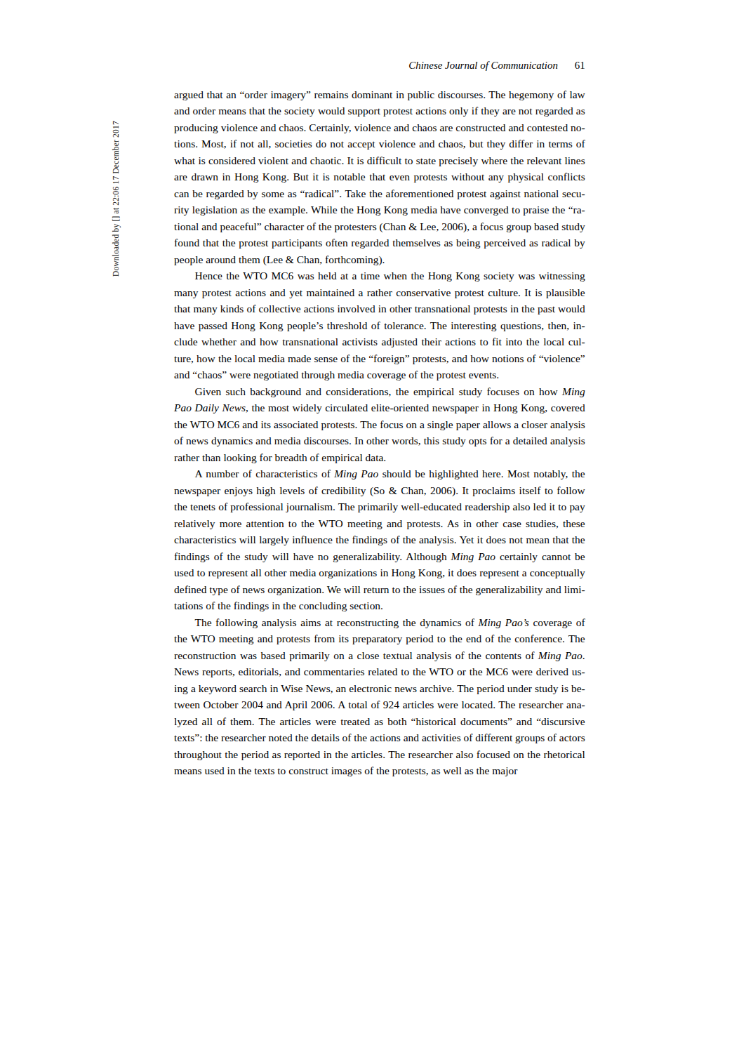Downloaded by [] at 22:06 17 December 2017
Chinese Journal of Communication 61
argued that an “order imagery” remains dominant in public discourses. The hegemony of law and order means that the society would support protest actions only if they are not regarded as producing violence and chaos. Certainly, violence and chaos are constructed and contested notions. Most, if not all, societies do not accept violence and chaos, but they differ in terms of what is considered violent and chaotic. It is difficult to state precisely where the relevant lines are drawn in Hong Kong. But it is notable that even protests without any physical conflicts can be regarded by some as “radical”. Take the aforementioned protest against national security legislation as the example. While the Hong Kong media have converged to praise the “rational and peaceful” character of the protesters (Chan & Lee, 2006), a focus group based study found that the protest participants often regarded themselves as being perceived as radical by people around them (Lee & Chan, forthcoming).
Hence the WTO MC6 was held at a time when the Hong Kong society was witnessing many protest actions and yet maintained a rather conservative protest culture. It is plausible that many kinds of collective actions involved in other transnational protests in the past would have passed Hong Kong people’s threshold of tolerance. The interesting questions, then, include whether and how transnational activists adjusted their actions to fit into the local culture, how the local media made sense of the “foreign” protests, and how notions of “violence” and “chaos” were negotiated through media coverage of the protest events.
Given such background and considerations, the empirical study focuses on how Ming Pao Daily News, the most widely circulated elite-oriented newspaper in Hong Kong, covered the WTO MC6 and its associated protests. The focus on a single paper allows a closer analysis of news dynamics and media discourses. In other words, this study opts for a detailed analysis rather than looking for breadth of empirical data.
A number of characteristics of Ming Pao should be highlighted here. Most notably, the newspaper enjoys high levels of credibility (So & Chan, 2006). It proclaims itself to follow the tenets of professional journalism. The primarily well-educated readership also led it to pay relatively more attention to the WTO meeting and protests. As in other case studies, these characteristics will largely influence the findings of the analysis. Yet it does not mean that the findings of the study will have no generalizability. Although Ming Pao certainly cannot be used to represent all other media organizations in Hong Kong, it does represent a conceptually defined type of news organization. We will return to the issues of the generalizability and limitations of the findings in the concluding section.
The following analysis aims at reconstructing the dynamics of Ming Pao’s coverage of the WTO meeting and protests from its preparatory period to the end of the conference. The reconstruction was based primarily on a close textual analysis of the contents of Ming Pao. News reports, editorials, and commentaries related to the WTO or the MC6 were derived using a keyword search in Wise News, an electronic news archive. The period under study is between October 2004 and April 2006. A total of 924 articles were located. The researcher analyzed all of them. The articles were treated as both “historical documents” and “discursive texts”: the researcher noted the details of the actions and activities of different groups of actors throughout the period as reported in the articles. The researcher also focused on the rhetorical means used in the texts to construct images of the protests, as well as the major